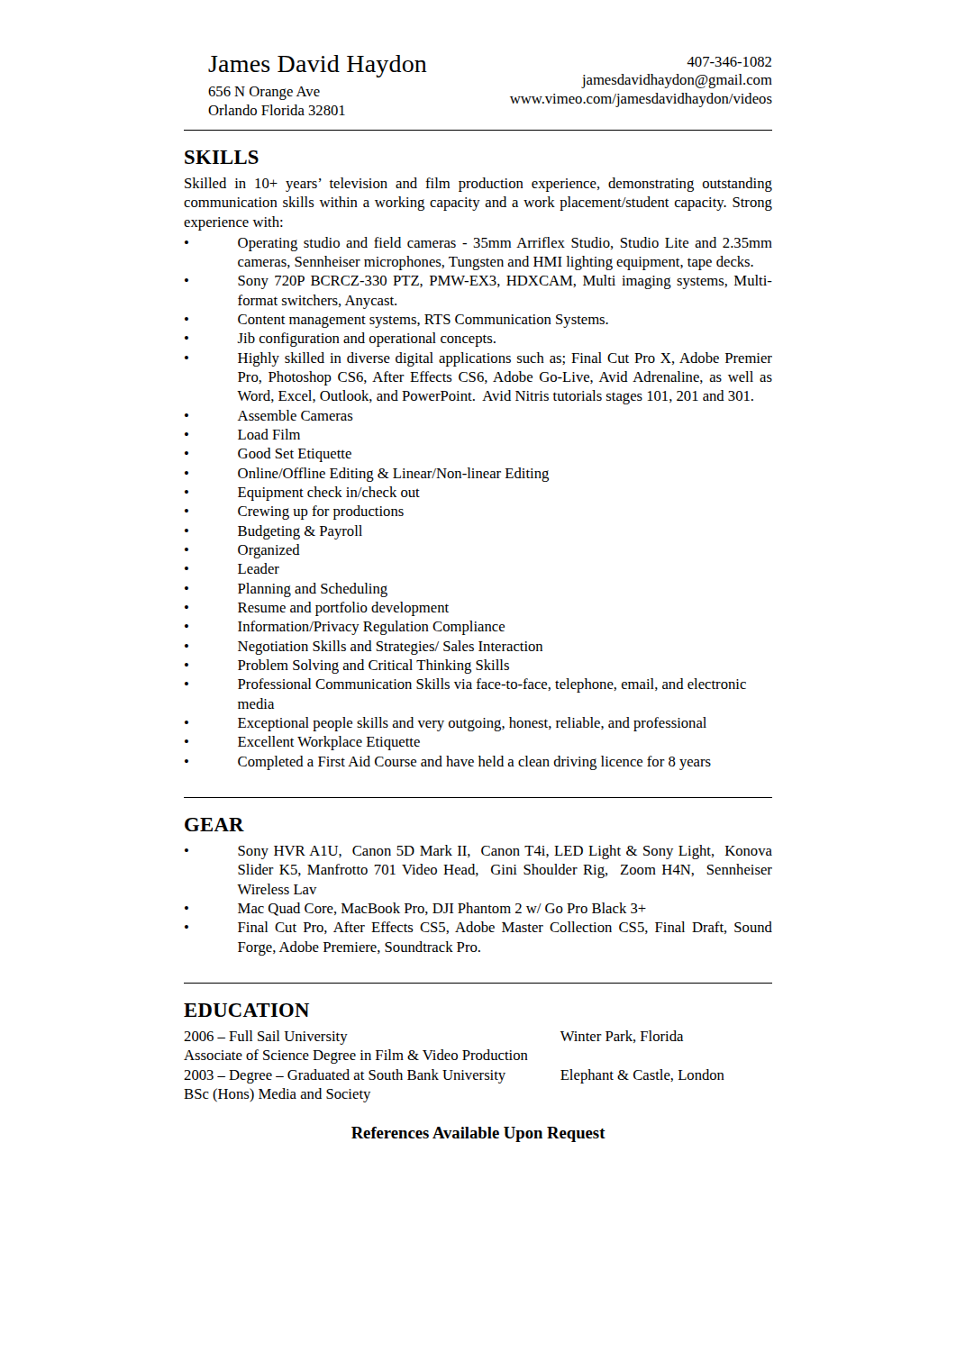James David Haydon
656 N Orange Ave
Orlando Florida 32801
407-346-1082
jamesdavidhaydon@gmail.com
www.vimeo.com/jamesdavidhaydon/videos
SKILLS
Skilled in 10+ years’ television and film production experience, demonstrating outstanding communication skills within a working capacity and a work placement/student capacity. Strong experience with:
Operating studio and field cameras - 35mm Arriflex Studio, Studio Lite and 2.35mm cameras, Sennheiser microphones, Tungsten and HMI lighting equipment, tape decks.
Sony 720P BCRCZ-330 PTZ, PMW-EX3, HDXCAM, Multi imaging systems, Multi-format switchers, Anycast.
Content management systems, RTS Communication Systems.
Jib configuration and operational concepts.
Highly skilled in diverse digital applications such as; Final Cut Pro X, Adobe Premier Pro, Photoshop CS6, After Effects CS6, Adobe Go-Live, Avid Adrenaline, as well as Word, Excel, Outlook, and PowerPoint. Avid Nitris tutorials stages 101, 201 and 301.
Assemble Cameras
Load Film
Good Set Etiquette
Online/Offline Editing & Linear/Non-linear Editing
Equipment check in/check out
Crewing up for productions
Budgeting & Payroll
Organized
Leader
Planning and Scheduling
Resume and portfolio development
Information/Privacy Regulation Compliance
Negotiation Skills and Strategies/ Sales Interaction
Problem Solving and Critical Thinking Skills
Professional Communication Skills via face-to-face, telephone, email, and electronic media
Exceptional people skills and very outgoing, honest, reliable, and professional
Excellent Workplace Etiquette
Completed a First Aid Course and have held a clean driving licence for 8 years
GEAR
Sony HVR A1U, Canon 5D Mark II, Canon T4i, LED Light & Sony Light, Konova Slider K5, Manfrotto 701 Video Head, Gini Shoulder Rig, Zoom H4N, Sennheiser Wireless Lav
Mac Quad Core, MacBook Pro, DJI Phantom 2 w/ Go Pro Black 3+
Final Cut Pro, After Effects CS5, Adobe Master Collection CS5, Final Draft, Sound Forge, Adobe Premiere, Soundtrack Pro.
EDUCATION
2006 – Full Sail University
Winter Park, Florida
Associate of Science Degree in Film & Video Production
2003 – Degree – Graduated at South Bank University
Elephant & Castle, London
BSc (Hons) Media and Society
References Available Upon Request